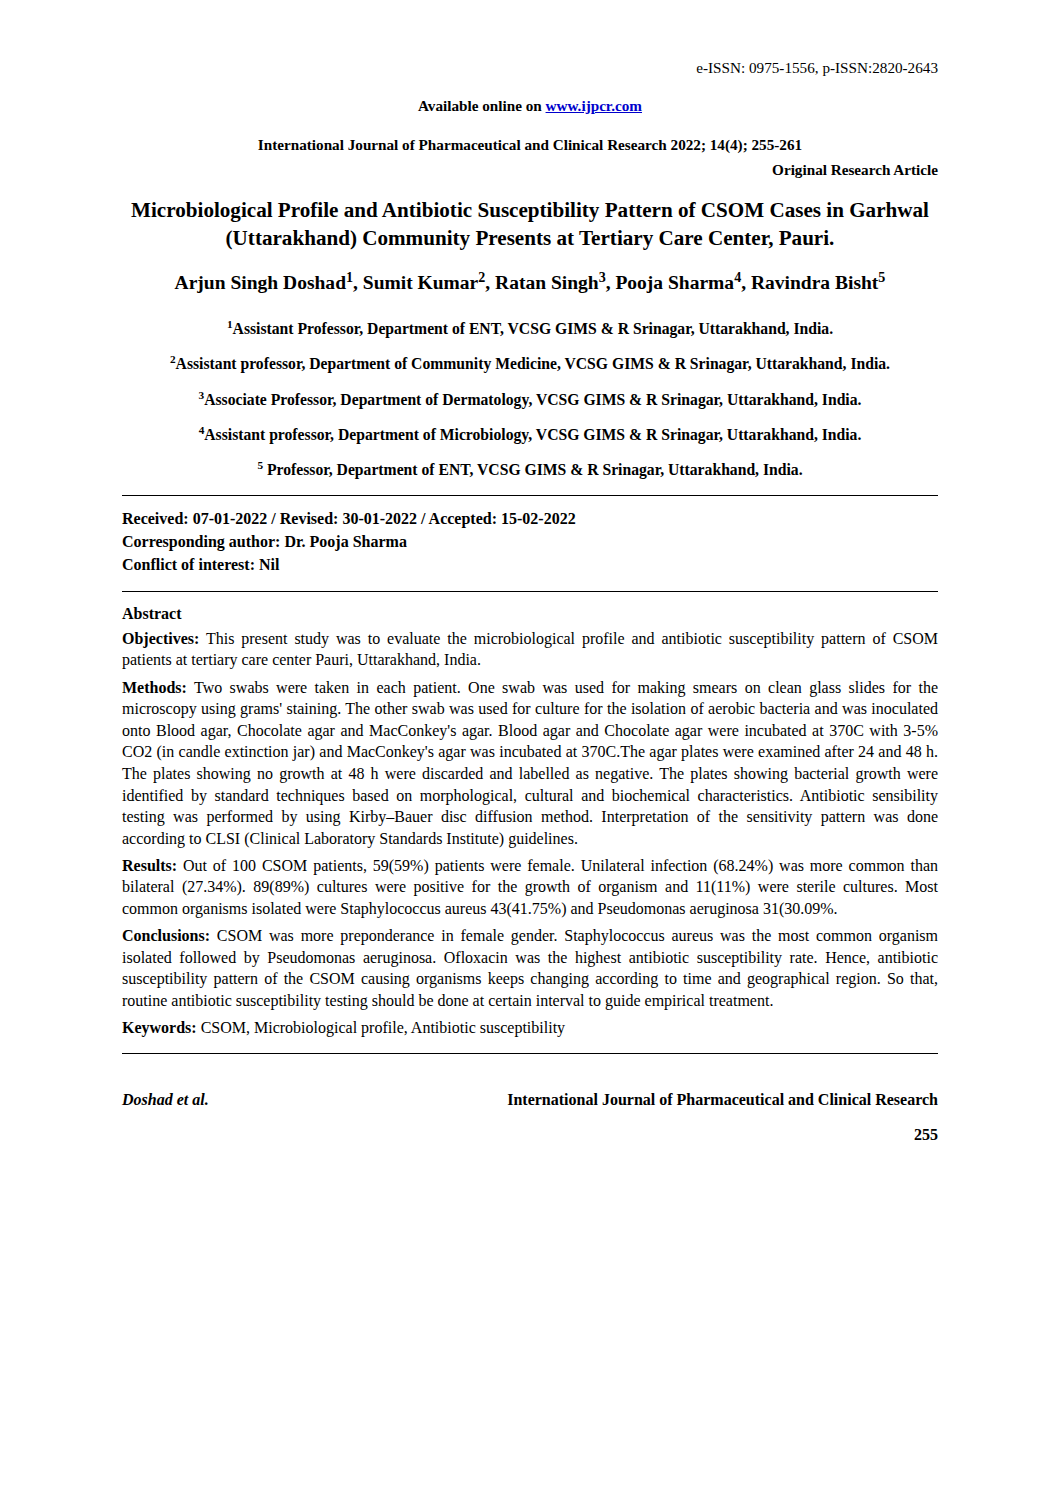e-ISSN: 0975-1556, p-ISSN:2820-2643
Available online on www.ijpcr.com
International Journal of Pharmaceutical and Clinical Research 2022; 14(4); 255-261
Original Research Article
Microbiological Profile and Antibiotic Susceptibility Pattern of CSOM Cases in Garhwal (Uttarakhand) Community Presents at Tertiary Care Center, Pauri.
Arjun Singh Doshad1, Sumit Kumar2, Ratan Singh3, Pooja Sharma4, Ravindra Bisht5
1Assistant Professor, Department of ENT, VCSG GIMS & R Srinagar, Uttarakhand, India.
2Assistant professor, Department of Community Medicine, VCSG GIMS & R Srinagar, Uttarakhand, India.
3Associate Professor, Department of Dermatology, VCSG GIMS & R Srinagar, Uttarakhand, India.
4Assistant professor, Department of Microbiology, VCSG GIMS & R Srinagar, Uttarakhand, India.
5 Professor, Department of ENT, VCSG GIMS & R Srinagar, Uttarakhand, India.
Received: 07-01-2022 / Revised: 30-01-2022 / Accepted: 15-02-2022
Corresponding author: Dr. Pooja Sharma
Conflict of interest: Nil
Abstract
Objectives: This present study was to evaluate the microbiological profile and antibiotic susceptibility pattern of CSOM patients at tertiary care center Pauri, Uttarakhand, India.
Methods: Two swabs were taken in each patient. One swab was used for making smears on clean glass slides for the microscopy using grams' staining. The other swab was used for culture for the isolation of aerobic bacteria and was inoculated onto Blood agar, Chocolate agar and MacConkey's agar. Blood agar and Chocolate agar were incubated at 370C with 3-5% CO2 (in candle extinction jar) and MacConkey's agar was incubated at 370C.The agar plates were examined after 24 and 48 h. The plates showing no growth at 48 h were discarded and labelled as negative. The plates showing bacterial growth were identified by standard techniques based on morphological, cultural and biochemical characteristics. Antibiotic sensibility testing was performed by using Kirby–Bauer disc diffusion method. Interpretation of the sensitivity pattern was done according to CLSI (Clinical Laboratory Standards Institute) guidelines.
Results: Out of 100 CSOM patients, 59(59%) patients were female. Unilateral infection (68.24%) was more common than bilateral (27.34%). 89(89%) cultures were positive for the growth of organism and 11(11%) were sterile cultures. Most common organisms isolated were Staphylococcus aureus 43(41.75%) and Pseudomonas aeruginosa 31(30.09%.
Conclusions: CSOM was more preponderance in female gender. Staphylococcus aureus was the most common organism isolated followed by Pseudomonas aeruginosa. Ofloxacin was the highest antibiotic susceptibility rate. Hence, antibiotic susceptibility pattern of the CSOM causing organisms keeps changing according to time and geographical region. So that, routine antibiotic susceptibility testing should be done at certain interval to guide empirical treatment.
Keywords: CSOM, Microbiological profile, Antibiotic susceptibility
Doshad et al. International Journal of Pharmaceutical and Clinical Research
255